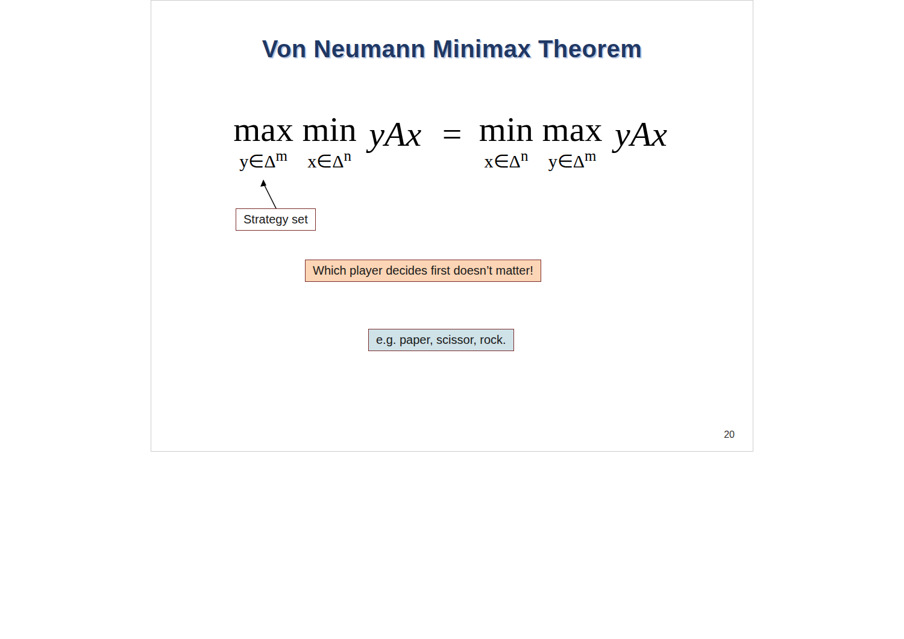Von Neumann Minimax Theorem
max y∈Δm min x∈Δn yAx = min x∈Δn max y∈Δm yAx
Strategy set
Which player decides first doesn’t matter!
e.g. paper, scissor, rock.
20